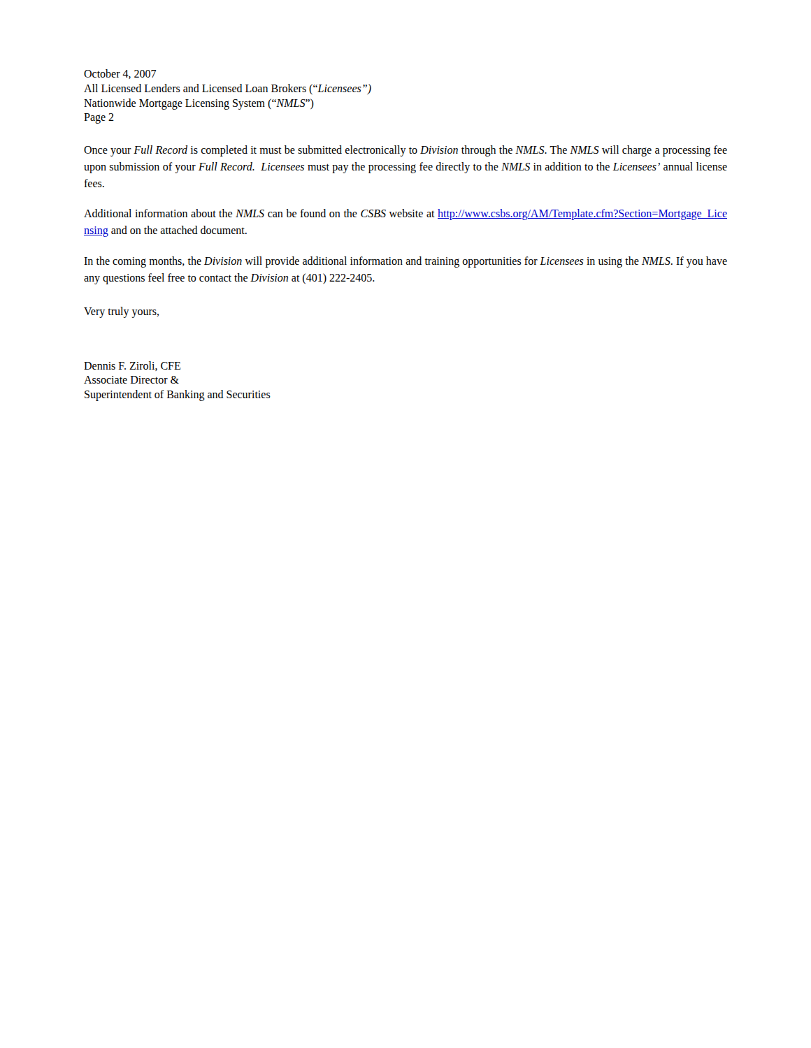October 4, 2007
All Licensed Lenders and Licensed Loan Brokers (“Licensees”)
Nationwide Mortgage Licensing System (“NMLS”)
Page 2
Once your Full Record is completed it must be submitted electronically to Division through the NMLS. The NMLS will charge a processing fee upon submission of your Full Record. Licensees must pay the processing fee directly to the NMLS in addition to the Licensees’ annual license fees.
Additional information about the NMLS can be found on the CSBS website at http://www.csbs.org/AM/Template.cfm?Section=Mortgage_Licensing and on the attached document.
In the coming months, the Division will provide additional information and training opportunities for Licensees in using the NMLS. If you have any questions feel free to contact the Division at (401) 222-2405.
Very truly yours,
Dennis F. Ziroli, CFE
Associate Director &
Superintendent of Banking and Securities